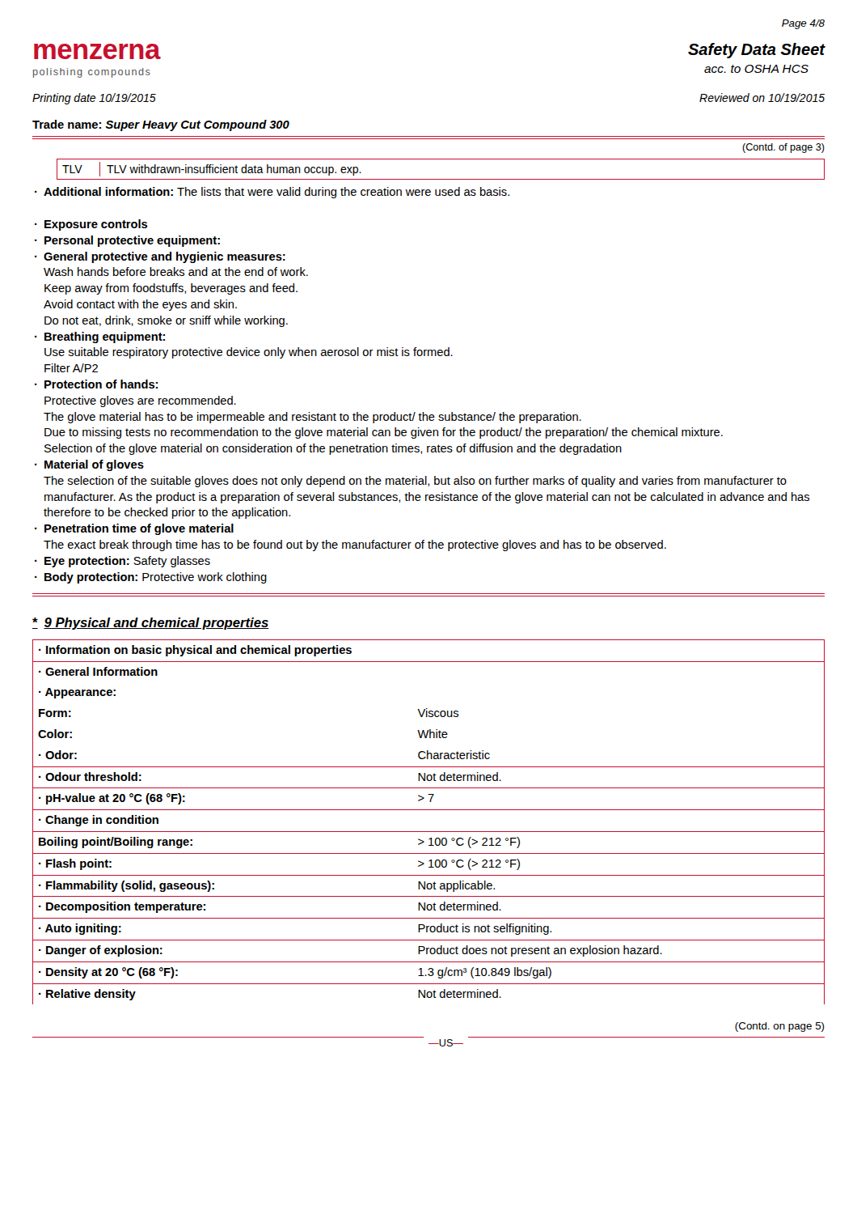Page 4/8
menzerna
polishing compounds
Safety Data Sheet
acc. to OSHA HCS
Printing date 10/19/2015 Reviewed on 10/19/2015
Trade name: Super Heavy Cut Compound 300
(Contd. of page 3)
TLV TLV withdrawn-insufficient data human occup. exp.
Additional information: The lists that were valid during the creation were used as basis.
Exposure controls
Personal protective equipment:
General protective and hygienic measures:
Wash hands before breaks and at the end of work.
Keep away from foodstuffs, beverages and feed.
Avoid contact with the eyes and skin.
Do not eat, drink, smoke or sniff while working.
Breathing equipment:
Use suitable respiratory protective device only when aerosol or mist is formed.
Filter A/P2
Protection of hands:
Protective gloves are recommended.
The glove material has to be impermeable and resistant to the product/ the substance/ the preparation.
Due to missing tests no recommendation to the glove material can be given for the product/ the preparation/ the chemical mixture.
Selection of the glove material on consideration of the penetration times, rates of diffusion and the degradation
Material of gloves
The selection of the suitable gloves does not only depend on the material, but also on further marks of quality and varies from manufacturer to manufacturer. As the product is a preparation of several substances, the resistance of the glove material can not be calculated in advance and has therefore to be checked prior to the application.
Penetration time of glove material
The exact break through time has to be found out by the manufacturer of the protective gloves and has to be observed.
Eye protection: Safety glasses
Body protection: Protective work clothing
*9 Physical and chemical properties
| Information on basic physical and chemical properties | |
| General Information | |
| Appearance: | |
| Form: | Viscous |
| Color: | White |
| Odor: | Characteristic |
| Odour threshold: | Not determined. |
| pH-value at 20 °C (68 °F): | > 7 |
| Change in condition | |
| Boiling point/Boiling range: | > 100 °C (> 212 °F) |
| Flash point: | > 100 °C (> 212 °F) |
| Flammability (solid, gaseous): | Not applicable. |
| Decomposition temperature: | Not determined. |
| Auto igniting: | Product is not selfigniting. |
| Danger of explosion: | Product does not present an explosion hazard. |
| Density at 20 °C (68 °F): | 1.3 g/cm³ (10.849 lbs/gal) |
| Relative density | Not determined. |
(Contd. on page 5)
US